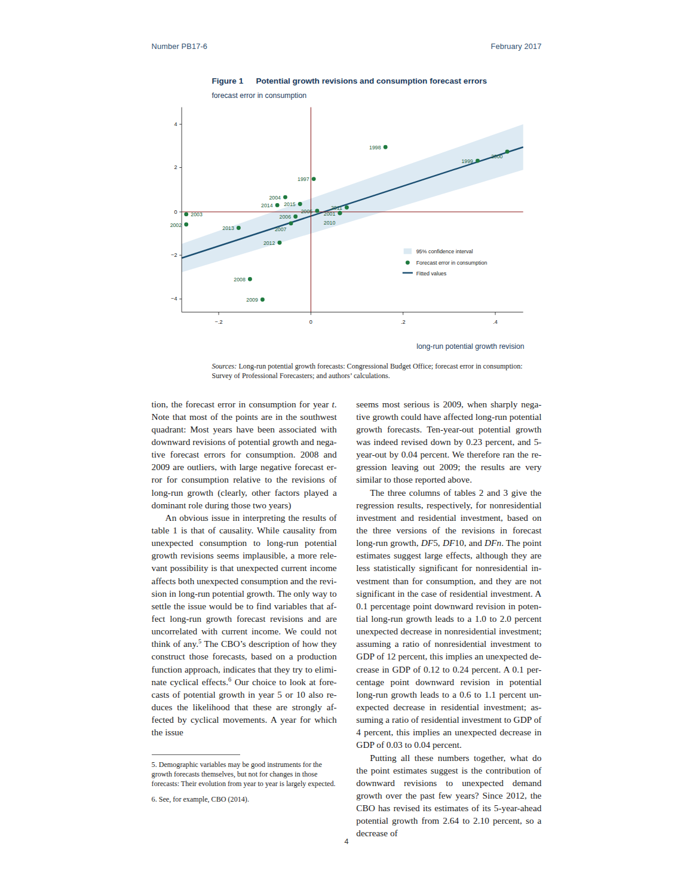Number PB17-6
February 2017
Figure 1 Potential growth revisions and consumption forecast errors
forecast error in consumption
Data mapping: x: -0.28 -> 40 ; 0.46 -> 640 (scale 810.8 px per unit) y: 4.8 -> 10 ; -4.6 -> 370 (scale 38.3 px per unit) 4 2 0 −2 −4 −.2 0 .2 .4 1998 1999 2000 1997 2004 2014 2015 2011 2005 2001 2006 2010 2003 2002 2013 2007 2012 2008 2009 95% confidence interval Forecast error in consumption Fitted values
long-run potential growth revision
Sources: Long-run potential growth forecasts: Congressional Budget Office; forecast error in consumption: Survey of Professional Forecasters; and authors’ calculations.
tion, the forecast error in consumption for year t. Note that most of the points are in the southwest quadrant: Most years have been associated with downward revisions of potential growth and negative forecast errors for consumption. 2008 and 2009 are outliers, with large negative forecast error for consumption relative to the revisions of long-run growth (clearly, other factors played a dominant role during those two years)
An obvious issue in interpreting the results of table 1 is that of causality. While causality from unexpected consumption to long-run potential growth revisions seems implausible, a more relevant possibility is that unexpected current income affects both unexpected consumption and the revision in long-run potential growth. The only way to settle the issue would be to find variables that affect long-run growth forecast revisions and are uncorrelated with current income. We could not think of any.5 The CBO’s description of how they construct those forecasts, based on a production function approach, indicates that they try to eliminate cyclical effects.6 Our choice to look at forecasts of potential growth in year 5 or 10 also reduces the likelihood that these are strongly affected by cyclical movements. A year for which the issue
5. Demographic variables may be good instruments for the growth forecasts themselves, but not for changes in those forecasts: Their evolution from year to year is largely expected.
6. See, for example, CBO (2014).
seems most serious is 2009, when sharply negative growth could have affected long-run potential growth forecasts. Ten-year-out potential growth was indeed revised down by 0.23 percent, and 5-year-out by 0.04 percent. We therefore ran the regression leaving out 2009; the results are very similar to those reported above.
The three columns of tables 2 and 3 give the regression results, respectively, for nonresidential investment and residential investment, based on the three versions of the revisions in forecast long-run growth, DF5, DF10, and DFn. The point estimates suggest large effects, although they are less statistically significant for nonresidential investment than for consumption, and they are not significant in the case of residential investment. A 0.1 percentage point downward revision in potential long-run growth leads to a 1.0 to 2.0 percent unexpected decrease in nonresidential investment; assuming a ratio of nonresidential investment to GDP of 12 percent, this implies an unexpected decrease in GDP of 0.12 to 0.24 percent. A 0.1 percentage point downward revision in potential long-run growth leads to a 0.6 to 1.1 percent unexpected decrease in residential investment; assuming a ratio of residential investment to GDP of 4 percent, this implies an unexpected decrease in GDP of 0.03 to 0.04 percent.
Putting all these numbers together, what do the point estimates suggest is the contribution of downward revisions to unexpected demand growth over the past few years? Since 2012, the CBO has revised its estimates of its 5-year-ahead potential growth from 2.64 to 2.10 percent, so a decrease of
4